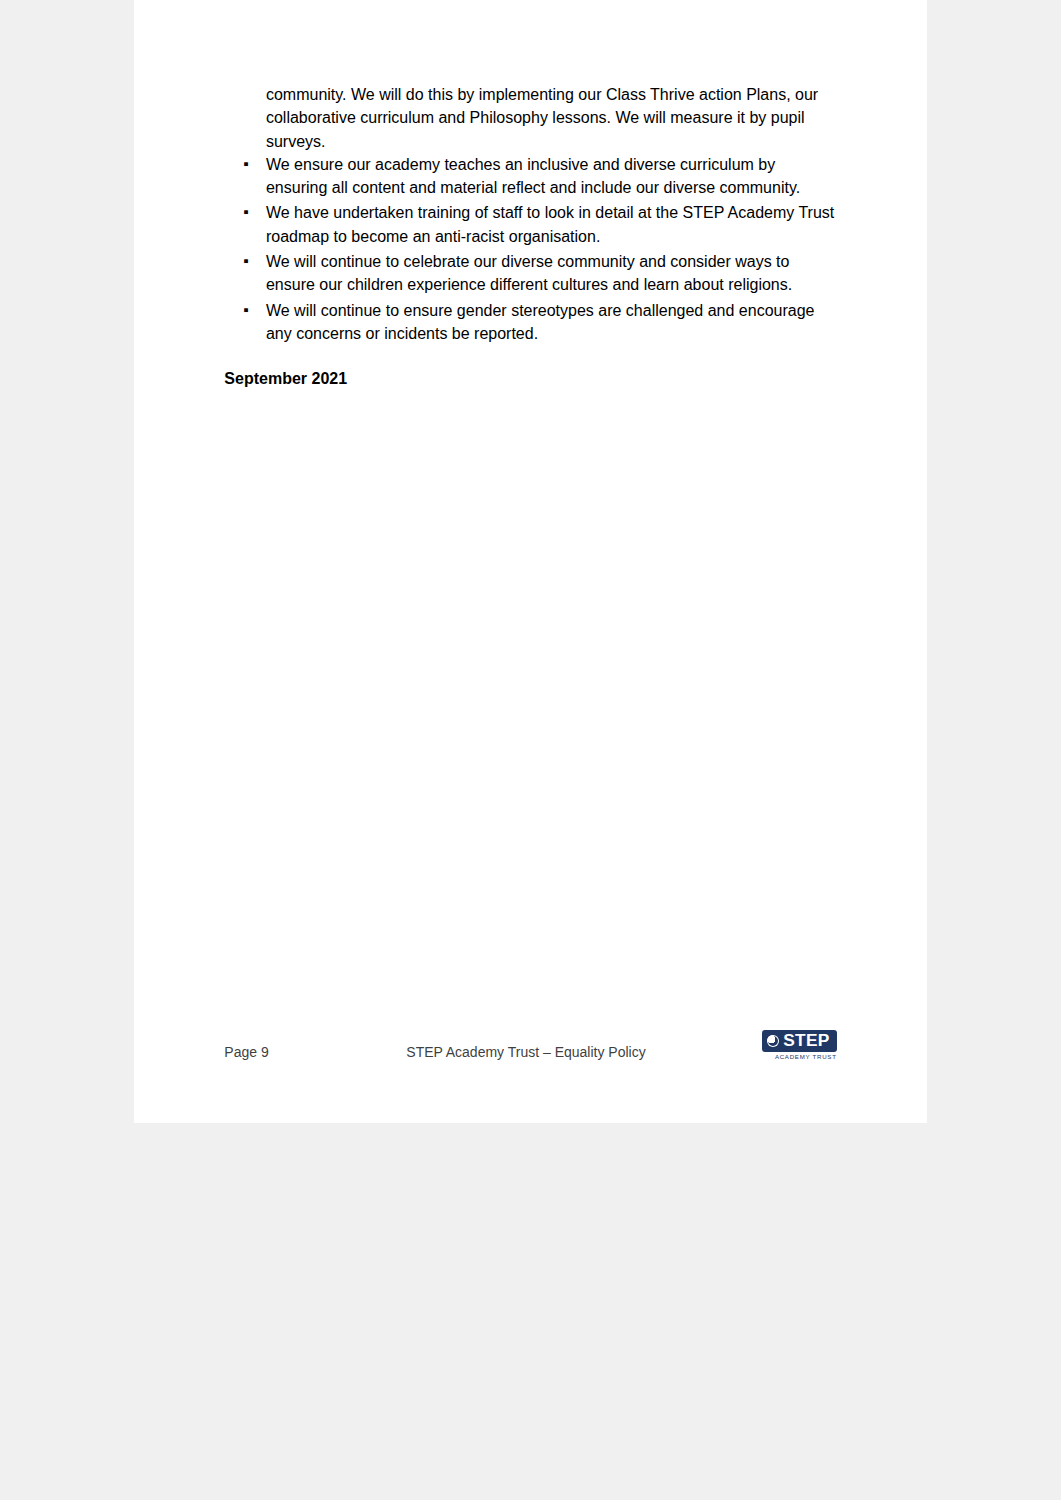community. We will do this by implementing our Class Thrive action Plans, our collaborative curriculum and Philosophy lessons. We will measure it by pupil surveys.
We ensure our academy teaches an inclusive and diverse curriculum by ensuring all content and material reflect and include our diverse community.
We have undertaken training of staff to look in detail at the STEP Academy Trust roadmap to become an anti-racist organisation.
We will continue to celebrate our diverse community and consider ways to ensure our children experience different cultures and learn about religions.
We will continue to ensure gender stereotypes are challenged and encourage any concerns or incidents be reported.
September 2021
Page 9
STEP Academy Trust – Equality Policy
STEP Academy Trust